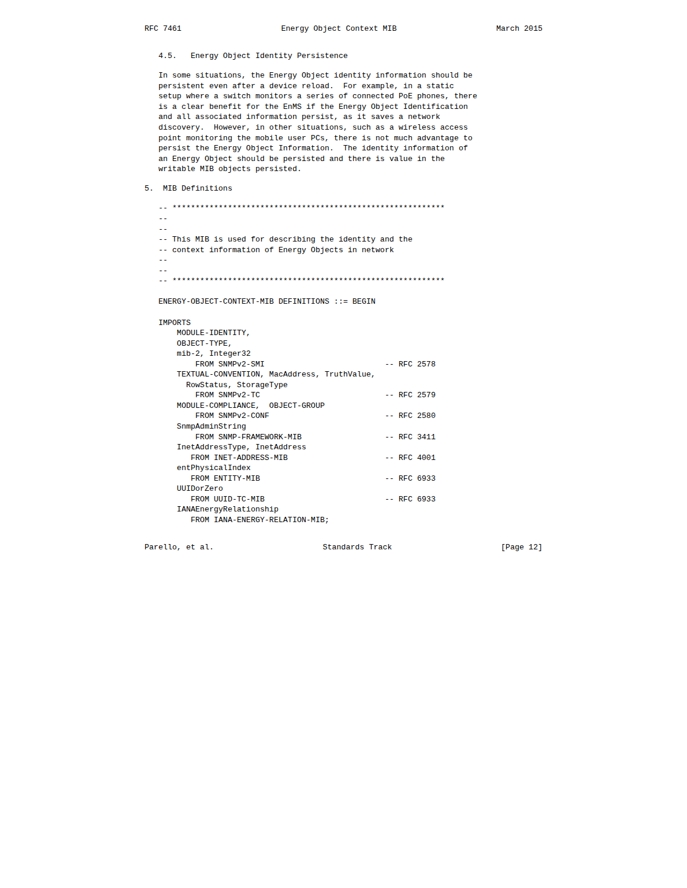RFC 7461 Energy Object Context MIB March 2015
4.5. Energy Object Identity Persistence
In some situations, the Energy Object identity information should be
persistent even after a device reload. For example, in a static
setup where a switch monitors a series of connected PoE phones, there
is a clear benefit for the EnMS if the Energy Object Identification
and all associated information persist, as it saves a network
discovery. However, in other situations, such as a wireless access
point monitoring the mobile user PCs, there is not much advantage to
persist the Energy Object Information. The identity information of
an Energy Object should be persisted and there is value in the
writable MIB objects persisted.
5. MIB Definitions
-- ***********************************************************
--
--
-- This MIB is used for describing the identity and the
-- context information of Energy Objects in network
--
--
-- ***********************************************************

ENERGY-OBJECT-CONTEXT-MIB DEFINITIONS ::= BEGIN

IMPORTS
    MODULE-IDENTITY,
    OBJECT-TYPE,
    mib-2, Integer32
        FROM SNMPv2-SMI                          -- RFC 2578
    TEXTUAL-CONVENTION, MacAddress, TruthValue,
      RowStatus, StorageType
        FROM SNMPv2-TC                           -- RFC 2579
    MODULE-COMPLIANCE,  OBJECT-GROUP
        FROM SNMPv2-CONF                         -- RFC 2580
    SnmpAdminString
        FROM SNMP-FRAMEWORK-MIB                  -- RFC 3411
    InetAddressType, InetAddress
       FROM INET-ADDRESS-MIB                     -- RFC 4001
    entPhysicalIndex
       FROM ENTITY-MIB                           -- RFC 6933
    UUIDorZero
       FROM UUID-TC-MIB                          -- RFC 6933
    IANAEnergyRelationship
       FROM IANA-ENERGY-RELATION-MIB;
Parello, et al. Standards Track [Page 12]